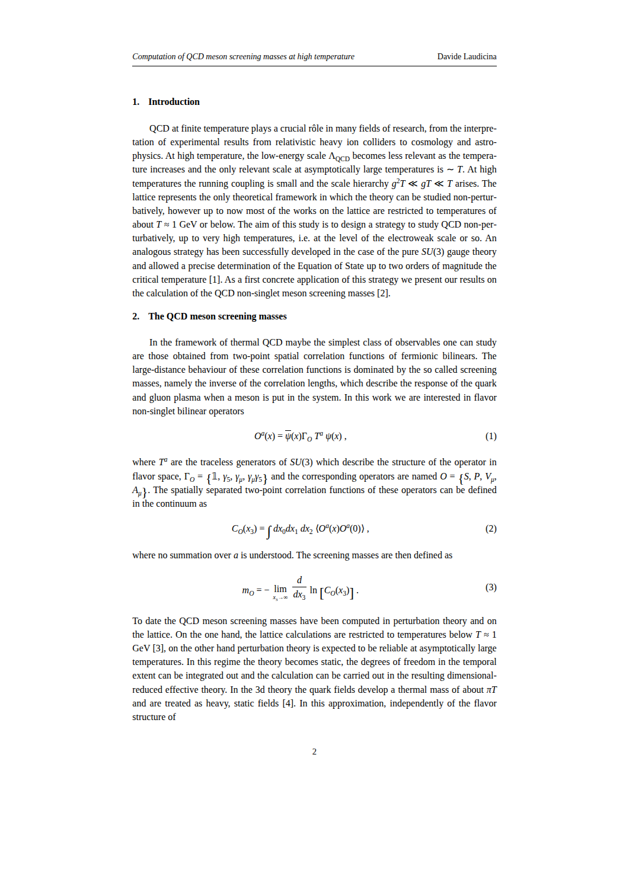Computation of QCD meson screening masses at high temperature Davide Laudicina
1. Introduction
QCD at finite temperature plays a crucial rôle in many fields of research, from the interpretation of experimental results from relativistic heavy ion colliders to cosmology and astrophysics. At high temperature, the low-energy scale ΛQCD becomes less relevant as the temperature increases and the only relevant scale at asymptotically large temperatures is ∼ T. At high temperatures the running coupling is small and the scale hierarchy g2T ≪ gT ≪ T arises. The lattice represents the only theoretical framework in which the theory can be studied non-perturbatively, however up to now most of the works on the lattice are restricted to temperatures of about T ≈ 1 GeV or below. The aim of this study is to design a strategy to study QCD non-perturbatively, up to very high temperatures, i.e. at the level of the electroweak scale or so. An analogous strategy has been successfully developed in the case of the pure SU(3) gauge theory and allowed a precise determination of the Equation of State up to two orders of magnitude the critical temperature [1]. As a first concrete application of this strategy we present our results on the calculation of the QCD non-singlet meson screening masses [2].
2. The QCD meson screening masses
In the framework of thermal QCD maybe the simplest class of observables one can study are those obtained from two-point spatial correlation functions of fermionic bilinears. The large-distance behaviour of these correlation functions is dominated by the so called screening masses, namely the inverse of the correlation lengths, which describe the response of the quark and gluon plasma when a meson is put in the system. In this work we are interested in flavor non-singlet bilinear operators
Oa(x) = ψ(x)ΓO Ta ψ(x) ,
(1)
where Ta are the traceless generators of SU(3) which describe the structure of the operator in flavor space, ΓO = {𝟙, γ5, γμ, γμγ5} and the corresponding operators are named O = {S, P, Vμ, Aμ}. The spatially separated two-point correlation functions of these operators can be defined in the continuum as
CO(x3) = ∫ dx0dx1 dx2 ⟨Oa(x)Oa(0)⟩ ,
(2)
where no summation over a is understood. The screening masses are then defined as
mO = − lim x3→∞ ddx3 ln [CO(x3)] .
(3)
To date the QCD meson screening masses have been computed in perturbation theory and on the lattice. On the one hand, the lattice calculations are restricted to temperatures below T ≈ 1 GeV [3], on the other hand perturbation theory is expected to be reliable at asymptotically large temperatures. In this regime the theory becomes static, the degrees of freedom in the temporal extent can be integrated out and the calculation can be carried out in the resulting dimensional-reduced effective theory. In the 3d theory the quark fields develop a thermal mass of about πT and are treated as heavy, static fields [4]. In this approximation, independently of the flavor structure of
2